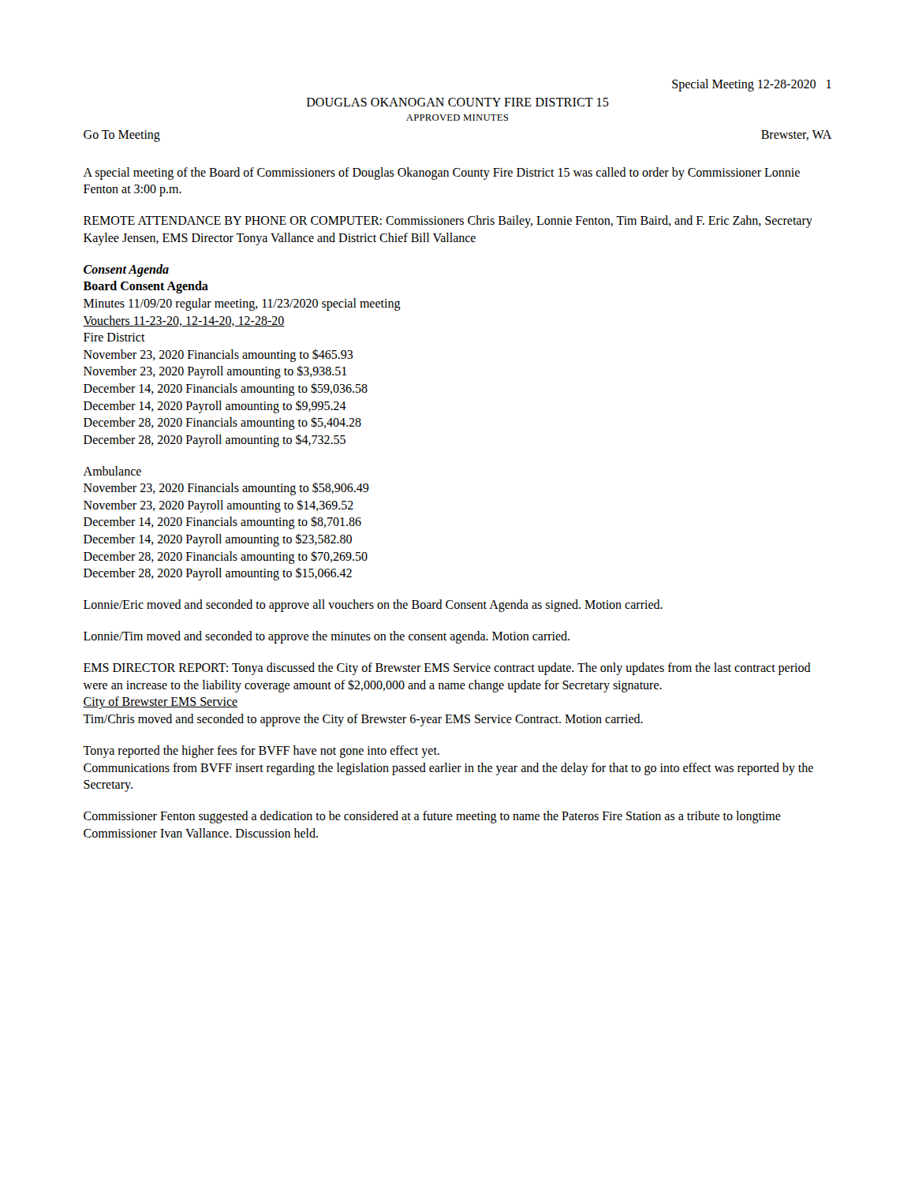Special Meeting 12-28-2020 1
DOUGLAS OKANOGAN COUNTY FIRE DISTRICT 15
APPROVED MINUTES
Go To Meeting Brewster, WA
A special meeting of the Board of Commissioners of Douglas Okanogan County Fire District 15 was called to order by Commissioner Lonnie Fenton at 3:00 p.m.
REMOTE ATTENDANCE BY PHONE OR COMPUTER: Commissioners Chris Bailey, Lonnie Fenton, Tim Baird, and F. Eric Zahn, Secretary Kaylee Jensen, EMS Director Tonya Vallance and District Chief Bill Vallance
Consent Agenda
Board Consent Agenda
Minutes 11/09/20 regular meeting, 11/23/2020 special meeting
Vouchers 11-23-20, 12-14-20, 12-28-20
Fire District
November 23, 2020 Financials amounting to $465.93
November 23, 2020 Payroll amounting to $3,938.51
December 14, 2020 Financials amounting to $59,036.58
December 14, 2020 Payroll amounting to $9,995.24
December 28, 2020 Financials amounting to $5,404.28
December 28, 2020 Payroll amounting to $4,732.55
Ambulance
November 23, 2020 Financials amounting to $58,906.49
November 23, 2020 Payroll amounting to $14,369.52
December 14, 2020 Financials amounting to $8,701.86
December 14, 2020 Payroll amounting to $23,582.80
December 28, 2020 Financials amounting to $70,269.50
December 28, 2020 Payroll amounting to $15,066.42
Lonnie/Eric moved and seconded to approve all vouchers on the Board Consent Agenda as signed. Motion carried.
Lonnie/Tim moved and seconded to approve the minutes on the consent agenda. Motion carried.
EMS DIRECTOR REPORT: Tonya discussed the City of Brewster EMS Service contract update. The only updates from the last contract period were an increase to the liability coverage amount of $2,000,000 and a name change update for Secretary signature.
City of Brewster EMS Service
Tim/Chris moved and seconded to approve the City of Brewster 6-year EMS Service Contract. Motion carried.
Tonya reported the higher fees for BVFF have not gone into effect yet.
Communications from BVFF insert regarding the legislation passed earlier in the year and the delay for that to go into effect was reported by the Secretary.
Commissioner Fenton suggested a dedication to be considered at a future meeting to name the Pateros Fire Station as a tribute to longtime Commissioner Ivan Vallance. Discussion held.